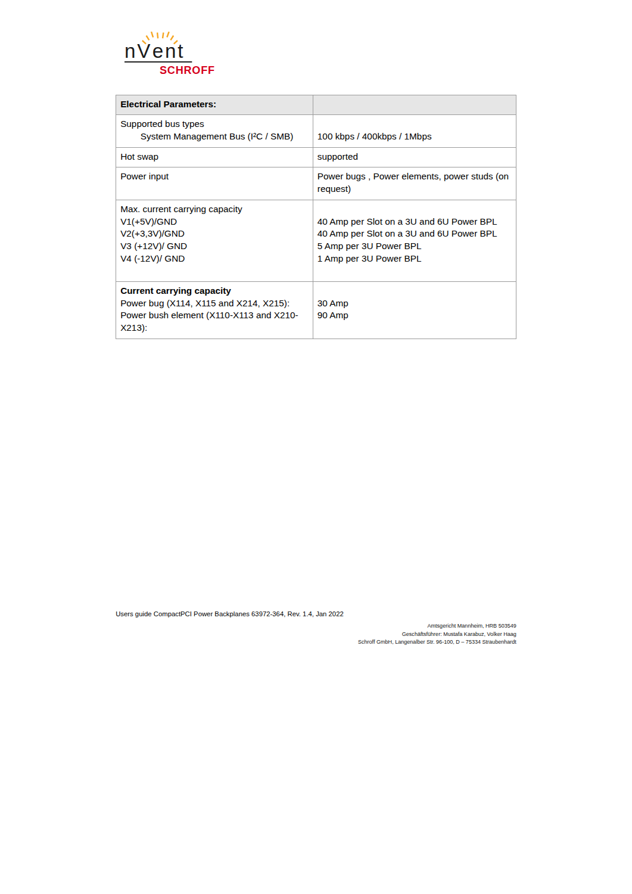n V e n t SCHROFF
| Electrical Parameters: | |
| Supported bus types System Management Bus (I²C / SMB) | 100 kbps / 400kbps / 1Mbps |
| Hot swap | supported |
| Power input | Power bugs , Power elements, power studs (on request) |
| Max. current carrying capacity V1(+5V)/GND V2(+3,3V)/GND V3 (+12V)/ GND V4 (-12V)/ GND | 40 Amp per Slot on a 3U and 6U Power BPL 40 Amp per Slot on a 3U and 6U Power BPL 5 Amp per 3U Power BPL 1 Amp per 3U Power BPL |
| Current carrying capacity Power bug (X114, X115 and X214, X215): Power bush element (X110-X113 and X210-X213): | 30 Amp 90 Amp |
Users guide CompactPCI Power Backplanes 63972-364, Rev. 1.4, Jan 2022
Amtsgericht Mannheim, HRB 503549
Geschäftsführer: Mustafa Karabuz, Volker Haag
Schroff GmbH, Langenalber Str. 96-100, D – 75334 Straubenhardt